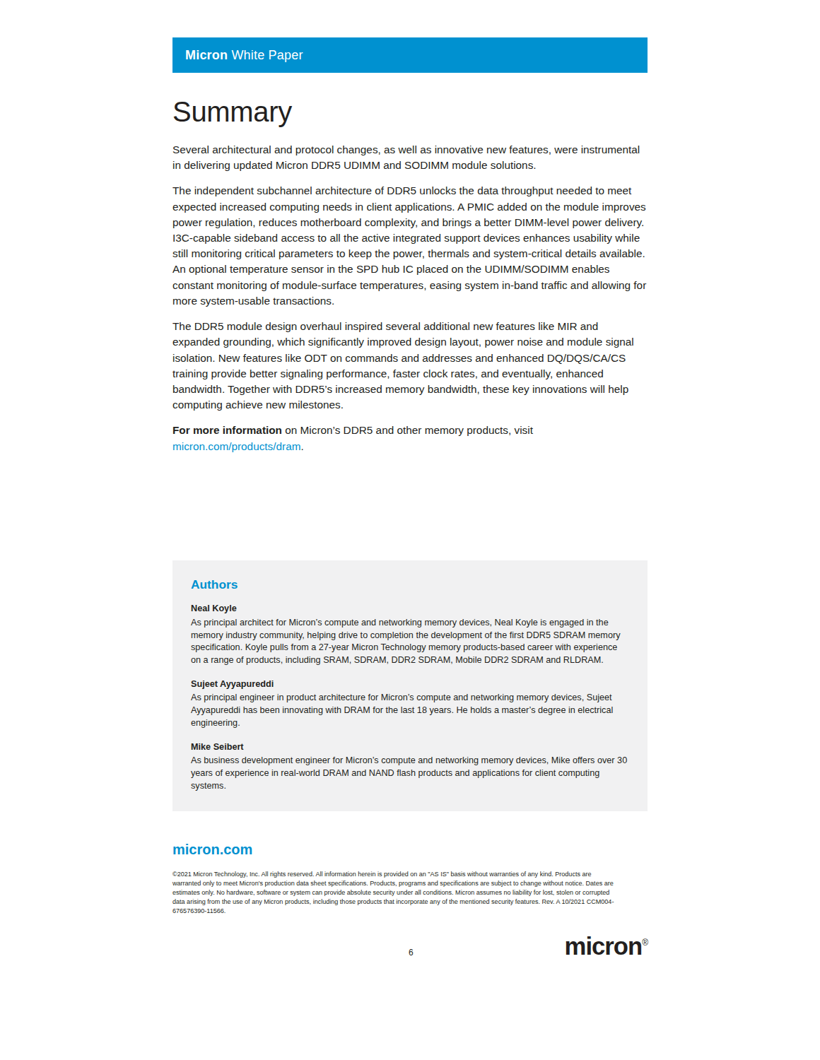Micron White Paper
Summary
Several architectural and protocol changes, as well as innovative new features, were instrumental in delivering updated Micron DDR5 UDIMM and SODIMM module solutions.
The independent subchannel architecture of DDR5 unlocks the data throughput needed to meet expected increased computing needs in client applications. A PMIC added on the module improves power regulation, reduces motherboard complexity, and brings a better DIMM-level power delivery. I3C-capable sideband access to all the active integrated support devices enhances usability while still monitoring critical parameters to keep the power, thermals and system-critical details available. An optional temperature sensor in the SPD hub IC placed on the UDIMM/SODIMM enables constant monitoring of module-surface temperatures, easing system in-band traffic and allowing for more system-usable transactions.
The DDR5 module design overhaul inspired several additional new features like MIR and expanded grounding, which significantly improved design layout, power noise and module signal isolation. New features like ODT on commands and addresses and enhanced DQ/DQS/CA/CS training provide better signaling performance, faster clock rates, and eventually, enhanced bandwidth. Together with DDR5’s increased memory bandwidth, these key innovations will help computing achieve new milestones.
For more information on Micron’s DDR5 and other memory products, visit micron.com/products/dram.
Authors
Neal Koyle
As principal architect for Micron’s compute and networking memory devices, Neal Koyle is engaged in the memory industry community, helping drive to completion the development of the first DDR5 SDRAM memory specification. Koyle pulls from a 27-year Micron Technology memory products-based career with experience on a range of products, including SRAM, SDRAM, DDR2 SDRAM, Mobile DDR2 SDRAM and RLDRAM.
Sujeet Ayyapureddi
As principal engineer in product architecture for Micron’s compute and networking memory devices, Sujeet Ayyapureddi has been innovating with DRAM for the last 18 years. He holds a master’s degree in electrical engineering.
Mike Seibert
As business development engineer for Micron’s compute and networking memory devices, Mike offers over 30 years of experience in real-world DRAM and NAND flash products and applications for client computing systems.
micron.com
©2021 Micron Technology, Inc. All rights reserved. All information herein is provided on an "AS IS" basis without warranties of any kind. Products are warranted only to meet Micron's production data sheet specifications. Products, programs and specifications are subject to change without notice. Dates are estimates only. No hardware, software or system can provide absolute security under all conditions. Micron assumes no liability for lost, stolen or corrupted data arising from the use of any Micron products, including those products that incorporate any of the mentioned security features. Rev. A 10/2021 CCM004-676576390-11566.
6
micron®